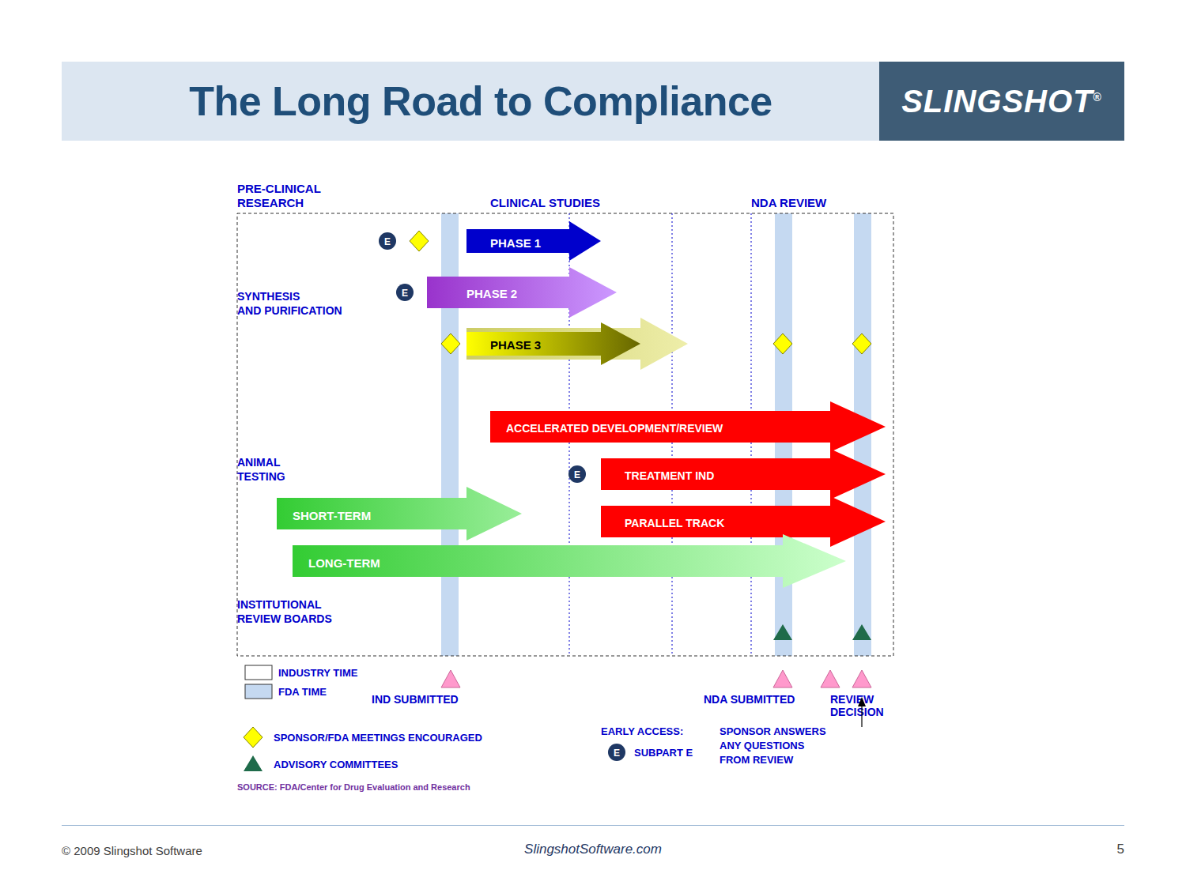The Long Road to Compliance
SLINGSHOT®
PRE-CLINICAL RESEARCH CLINICAL STUDIES NDA REVIEW PHASE 1 E PHASE 2 E PHASE 3 ACCELERATED DEVELOPMENT/REVIEW TREATMENT IND E PARALLEL TRACK SHORT-TERM LONG-TERM SYNTHESIS AND PURIFICATION ANIMAL TESTING INSTITUTIONAL REVIEW BOARDS INDUSTRY TIME FDA TIME IND SUBMITTED NDA SUBMITTED REVIEW DECISION SPONSOR/FDA MEETINGS ENCOURAGED EARLY ACCESS: E SUBPART E ADVISORY COMMITTEES SPONSOR ANSWERS ANY QUESTIONS FROM REVIEW SOURCE: FDA/Center for Drug Evaluation and Research
© 2009 Slingshot Software SlingshotSoftware.com 5